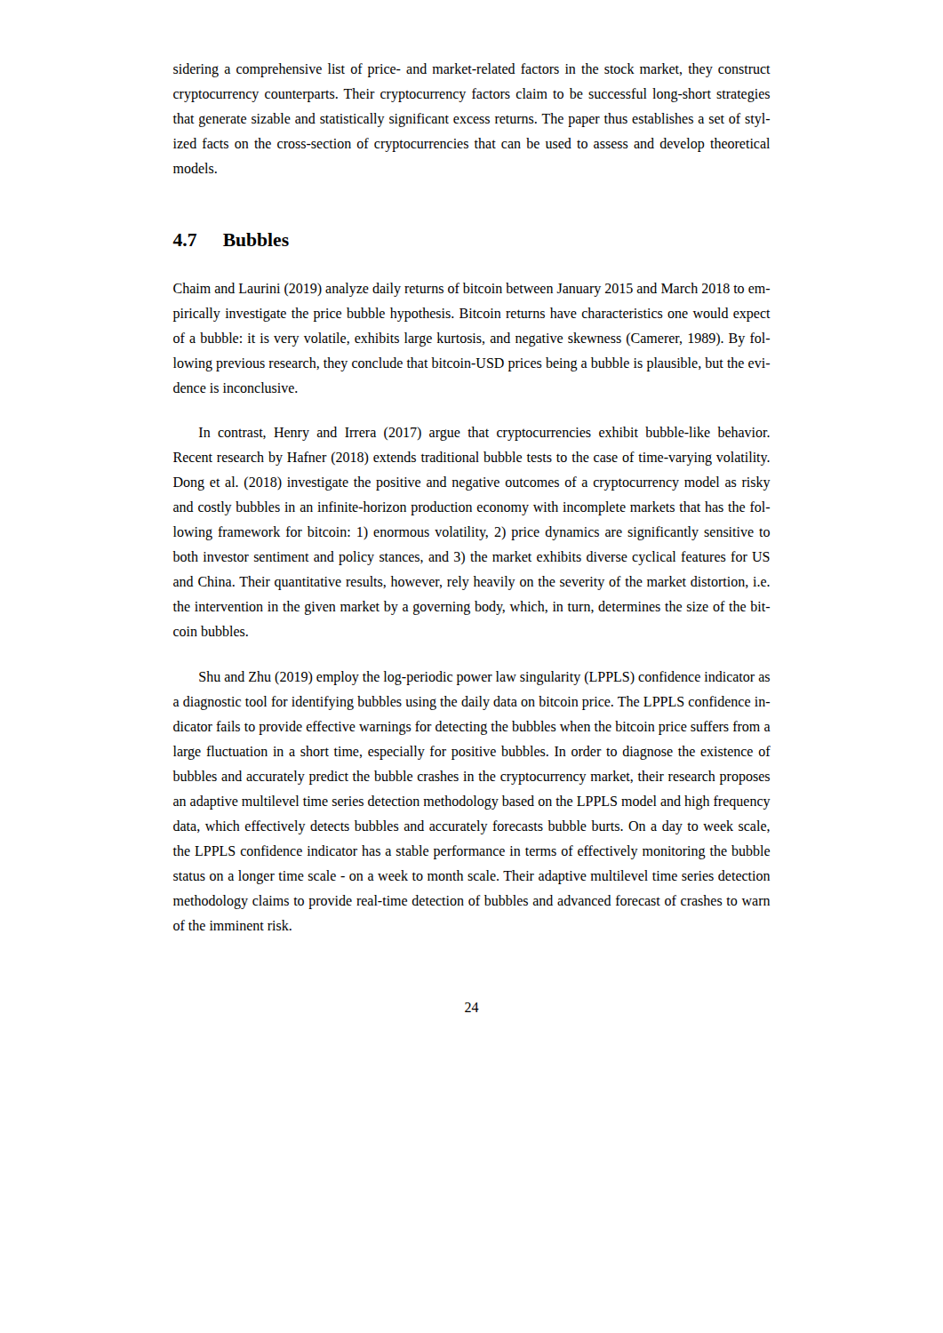sidering a comprehensive list of price- and market-related factors in the stock market, they construct cryptocurrency counterparts. Their cryptocurrency factors claim to be successful long-short strategies that generate sizable and statistically significant excess returns. The paper thus establishes a set of stylized facts on the cross-section of cryptocurrencies that can be used to assess and develop theoretical models.
4.7 Bubbles
Chaim and Laurini (2019) analyze daily returns of bitcoin between January 2015 and March 2018 to empirically investigate the price bubble hypothesis. Bitcoin returns have characteristics one would expect of a bubble: it is very volatile, exhibits large kurtosis, and negative skewness (Camerer, 1989). By following previous research, they conclude that bitcoin-USD prices being a bubble is plausible, but the evidence is inconclusive.
In contrast, Henry and Irrera (2017) argue that cryptocurrencies exhibit bubble-like behavior. Recent research by Hafner (2018) extends traditional bubble tests to the case of time-varying volatility. Dong et al. (2018) investigate the positive and negative outcomes of a cryptocurrency model as risky and costly bubbles in an infinite-horizon production economy with incomplete markets that has the following framework for bitcoin: 1) enormous volatility, 2) price dynamics are significantly sensitive to both investor sentiment and policy stances, and 3) the market exhibits diverse cyclical features for US and China. Their quantitative results, however, rely heavily on the severity of the market distortion, i.e. the intervention in the given market by a governing body, which, in turn, determines the size of the bitcoin bubbles.
Shu and Zhu (2019) employ the log-periodic power law singularity (LPPLS) confidence indicator as a diagnostic tool for identifying bubbles using the daily data on bitcoin price. The LPPLS confidence indicator fails to provide effective warnings for detecting the bubbles when the bitcoin price suffers from a large fluctuation in a short time, especially for positive bubbles. In order to diagnose the existence of bubbles and accurately predict the bubble crashes in the cryptocurrency market, their research proposes an adaptive multilevel time series detection methodology based on the LPPLS model and high frequency data, which effectively detects bubbles and accurately forecasts bubble burts. On a day to week scale, the LPPLS confidence indicator has a stable performance in terms of effectively monitoring the bubble status on a longer time scale - on a week to month scale. Their adaptive multilevel time series detection methodology claims to provide real-time detection of bubbles and advanced forecast of crashes to warn of the imminent risk.
24